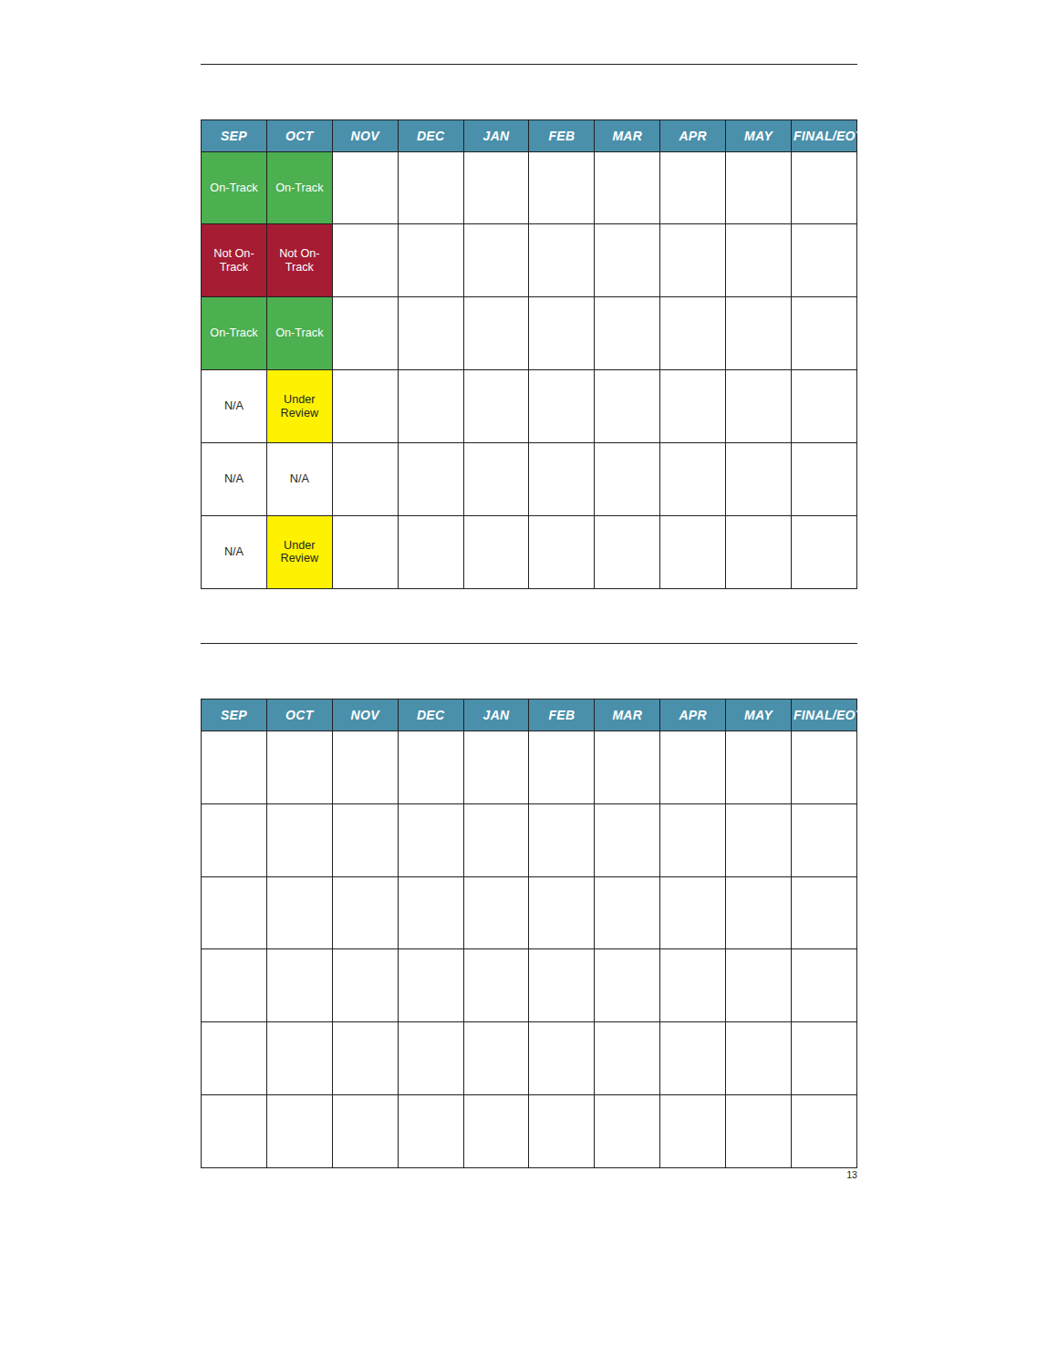| SEP | OCT | NOV | DEC | JAN | FEB | MAR | APR | MAY | FINAL/EOY |
| --- | --- | --- | --- | --- | --- | --- | --- | --- | --- |
| On-Track | On-Track | | | | | | | | |
| Not On-Track | Not On-Track | | | | | | | | |
| On-Track | On-Track | | | | | | | | |
| N/A | Under Review | | | | | | | | |
| N/A | N/A | | | | | | | | |
| N/A | Under Review | | | | | | | | |
| SEP | OCT | NOV | DEC | JAN | FEB | MAR | APR | MAY | FINAL/EOY |
| --- | --- | --- | --- | --- | --- | --- | --- | --- | --- |
13